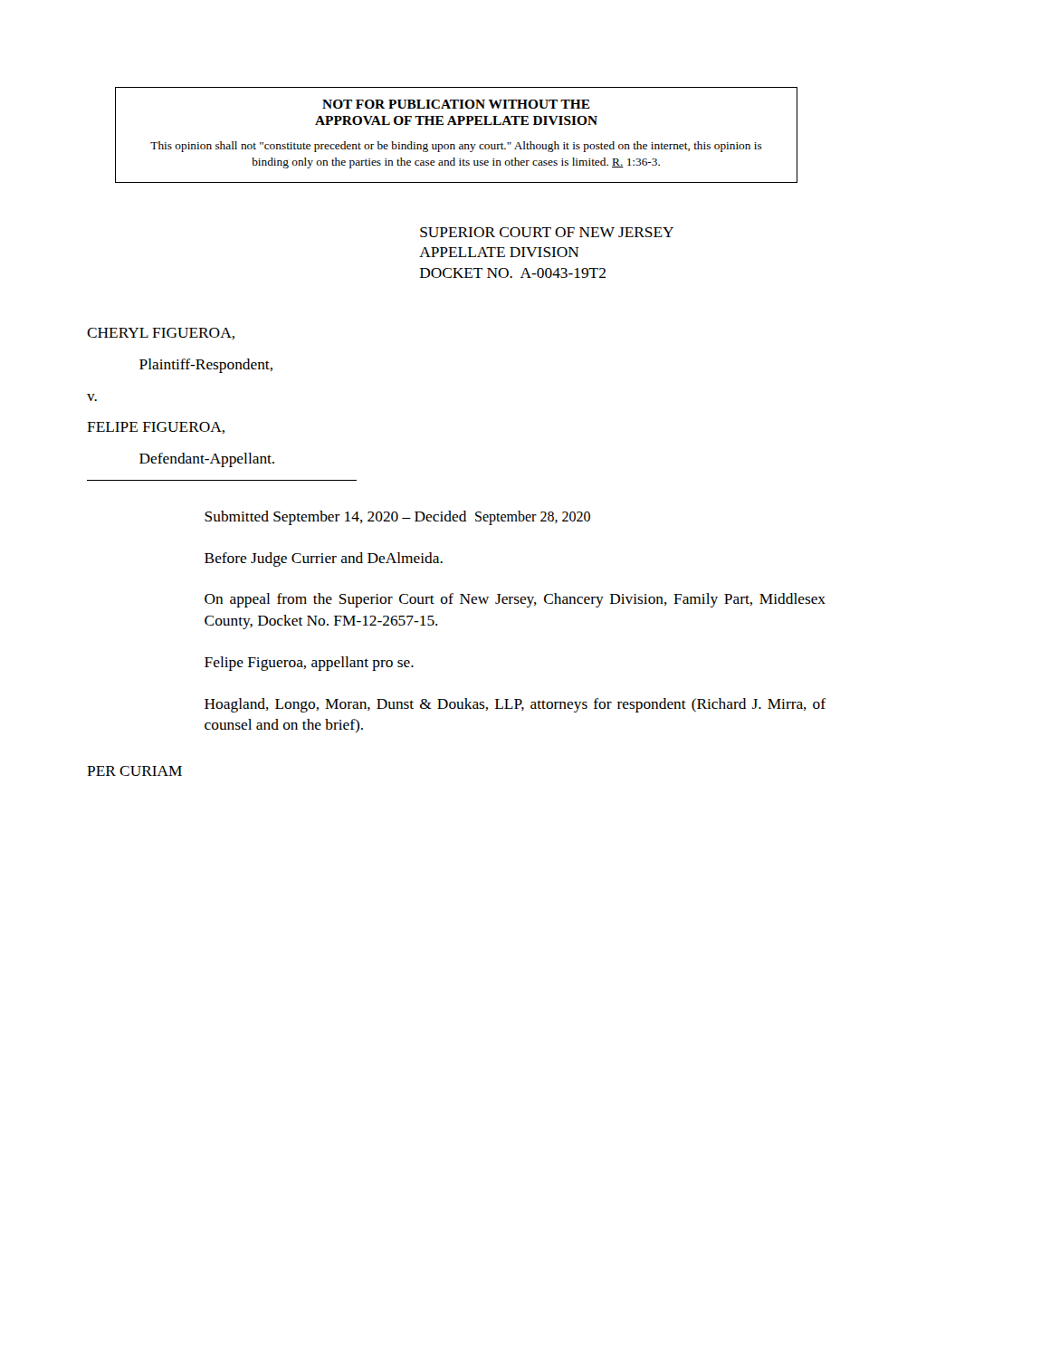NOT FOR PUBLICATION WITHOUT THE
APPROVAL OF THE APPELLATE DIVISION
This opinion shall not "constitute precedent or be binding upon any court." Although it is posted on the internet, this opinion is binding only on the parties in the case and its use in other cases is limited. R. 1:36-3.
SUPERIOR COURT OF NEW JERSEY
APPELLATE DIVISION
DOCKET NO. A-0043-19T2
CHERYL FIGUEROA,
Plaintiff-Respondent,
v.
FELIPE FIGUEROA,
Defendant-Appellant.
Submitted September 14, 2020 – Decided September 28, 2020
Before Judge Currier and DeAlmeida.
On appeal from the Superior Court of New Jersey, Chancery Division, Family Part, Middlesex County, Docket No. FM-12-2657-15.
Felipe Figueroa, appellant pro se.
Hoagland, Longo, Moran, Dunst & Doukas, LLP, attorneys for respondent (Richard J. Mirra, of counsel and on the brief).
PER CURIAM